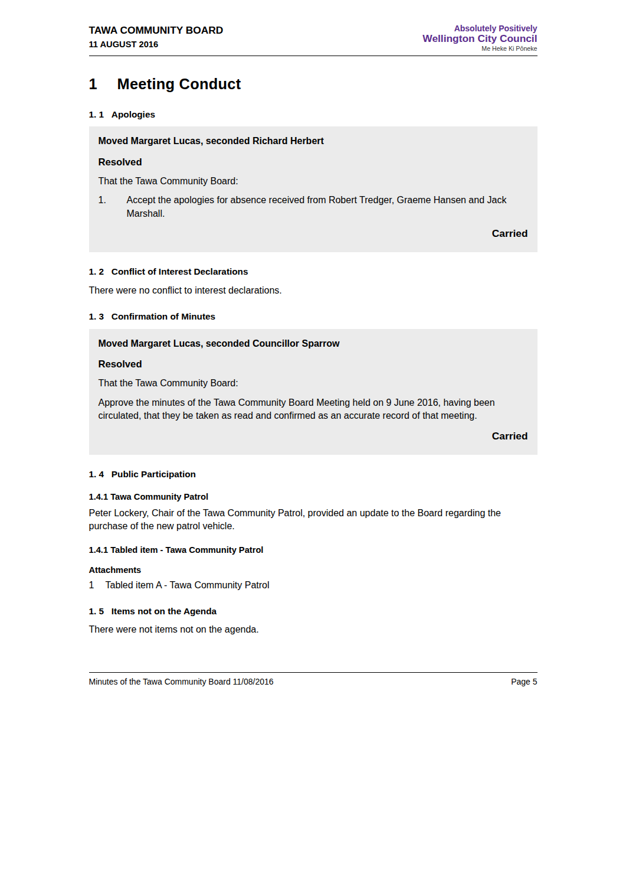TAWA COMMUNITY BOARD
11 AUGUST 2016
Absolutely Positively
Wellington City Council
Me Heke Ki Pōneke
1 Meeting Conduct
1. 1 Apologies
Moved Margaret Lucas, seconded Richard Herbert
Resolved
That the Tawa Community Board:
1. Accept the apologies for absence received from Robert Tredger, Graeme Hansen and Jack Marshall.
Carried
1. 2 Conflict of Interest Declarations
There were no conflict to interest declarations.
1. 3 Confirmation of Minutes
Moved Margaret Lucas, seconded Councillor Sparrow
Resolved
That the Tawa Community Board:
Approve the minutes of the Tawa Community Board Meeting held on 9 June 2016, having been circulated, that they be taken as read and confirmed as an accurate record of that meeting.
Carried
1. 4 Public Participation
1.4.1 Tawa Community Patrol
Peter Lockery, Chair of the Tawa Community Patrol, provided an update to the Board regarding the purchase of the new patrol vehicle.
1.4.1 Tabled item - Tawa Community Patrol
Attachments
1 Tabled item A - Tawa Community Patrol
1. 5 Items not on the Agenda
There were not items not on the agenda.
Minutes of the Tawa Community Board 11/08/2016 Page 5